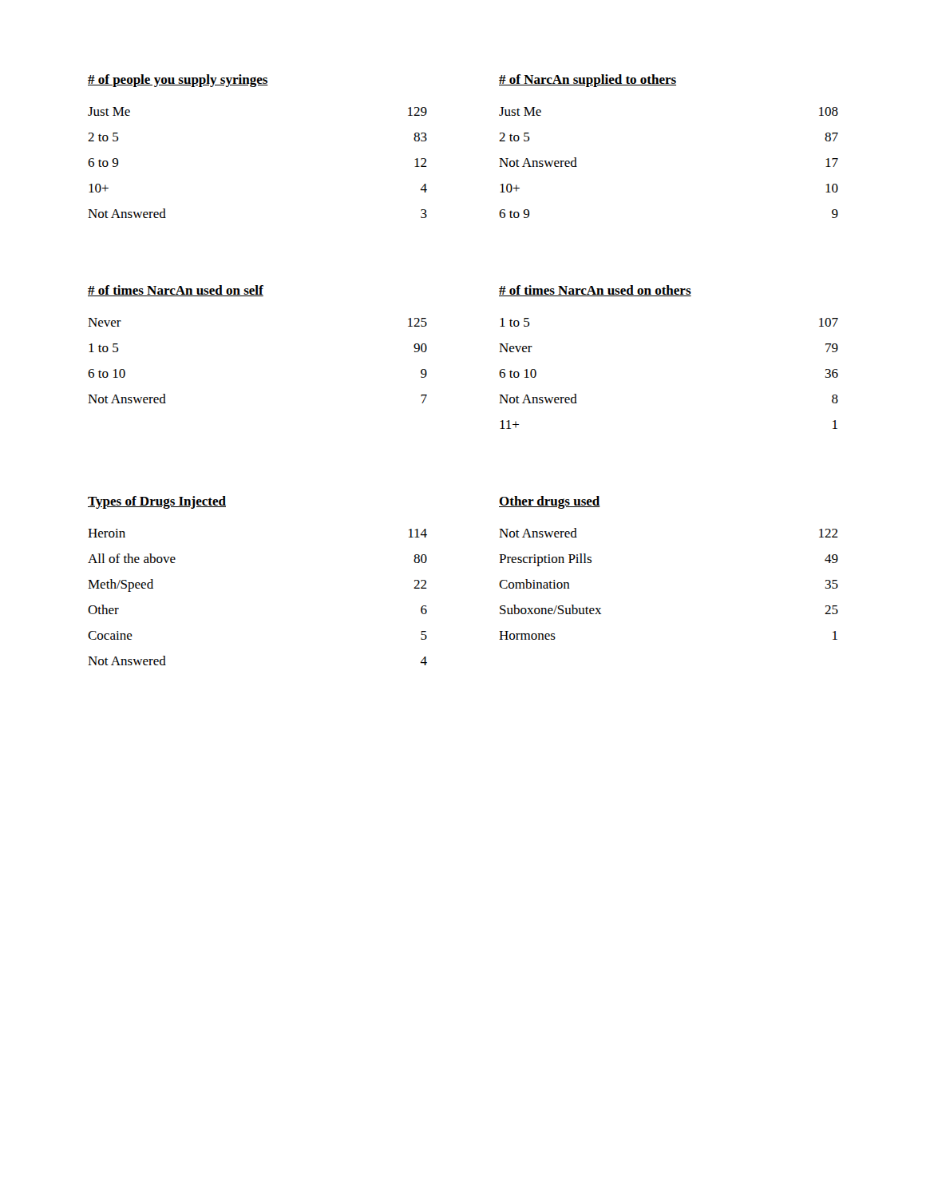# of people you supply syringes
| Just Me | 129 |
| 2 to 5 | 83 |
| 6 to 9 | 12 |
| 10+ | 4 |
| Not Answered | 3 |
# of NarcAn supplied to others
| Just Me | 108 |
| 2 to 5 | 87 |
| Not Answered | 17 |
| 10+ | 10 |
| 6 to 9 | 9 |
# of times NarcAn used on self
| Never | 125 |
| 1 to 5 | 90 |
| 6 to 10 | 9 |
| Not Answered | 7 |
# of times NarcAn used on others
| 1 to 5 | 107 |
| Never | 79 |
| 6 to 10 | 36 |
| Not Answered | 8 |
| 11+ | 1 |
Types of Drugs Injected
| Heroin | 114 |
| All of the above | 80 |
| Meth/Speed | 22 |
| Other | 6 |
| Cocaine | 5 |
| Not Answered | 4 |
Other drugs used
| Not Answered | 122 |
| Prescription Pills | 49 |
| Combination | 35 |
| Suboxone/Subutex | 25 |
| Hormones | 1 |